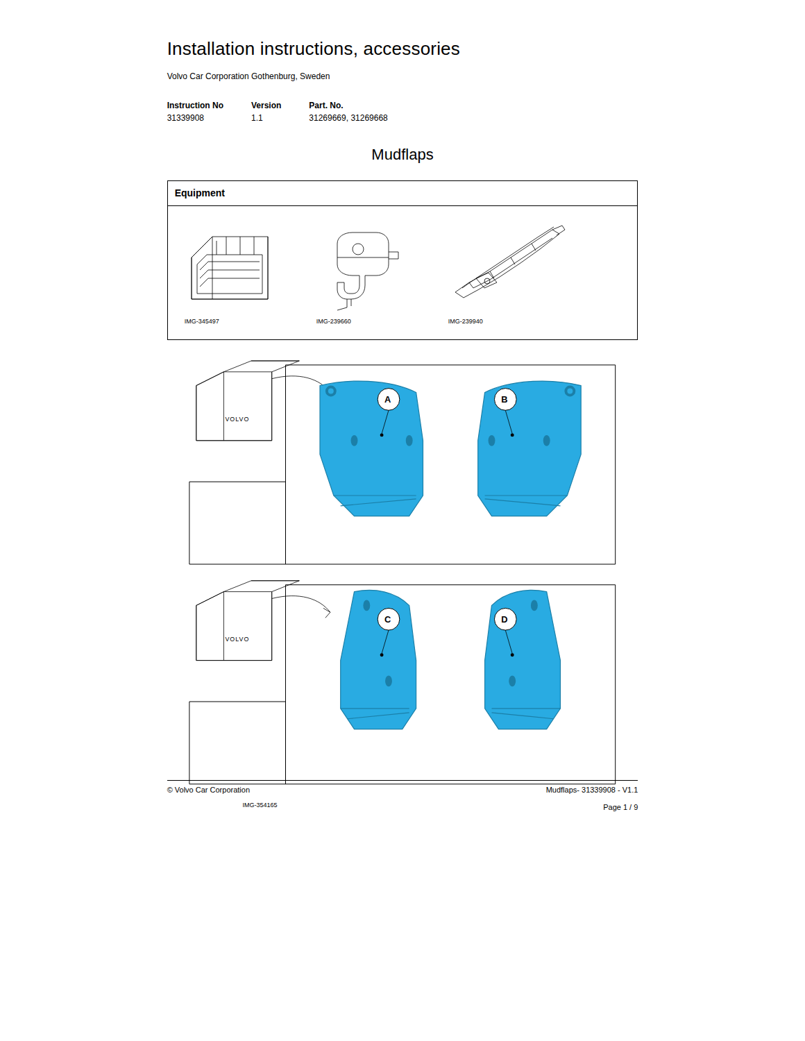Installation instructions, accessories
Volvo Car Corporation Gothenburg, Sweden
| Instruction No | Version | Part. No. |
| --- | --- | --- |
| 31339908 | 1.1 | 31269669, 31269668 |
Mudflaps
Equipment
IMG-345497
IMG-239660
IMG-239940
VOLVO A B VOLVO C D
IMG-354165
© Volvo Car Corporation
Mudflaps- 31339908 - V1.1
Page 1 / 9